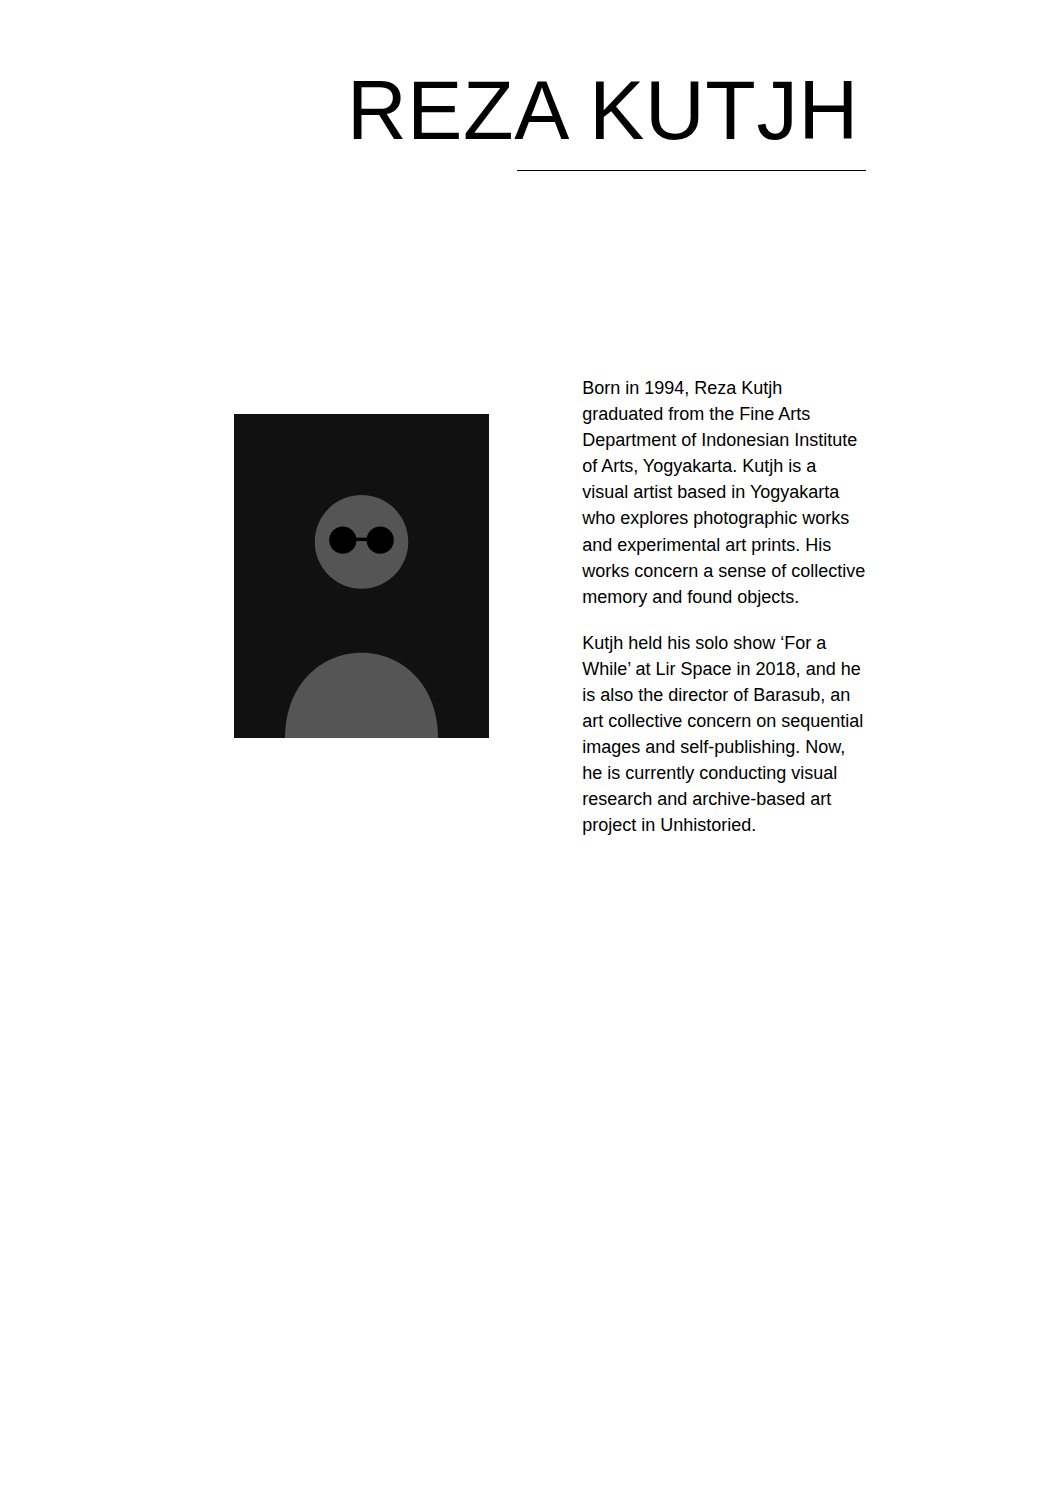REZA KUTJH
Born in 1994, Reza Kutjh graduated from the Fine Arts Department of Indonesian Institute of Arts, Yogyakarta. Kutjh is a visual artist based in Yogyakarta who explores photographic works and experimental art prints. His works concern a sense of collective memory and found objects.
Kutjh held his solo show ‘For a While’ at Lir Space in 2018, and he is also the director of Barasub, an art collective concern on sequential images and self-publishing. Now, he is currently conducting visual research and archive-based art project in Unhistoried.